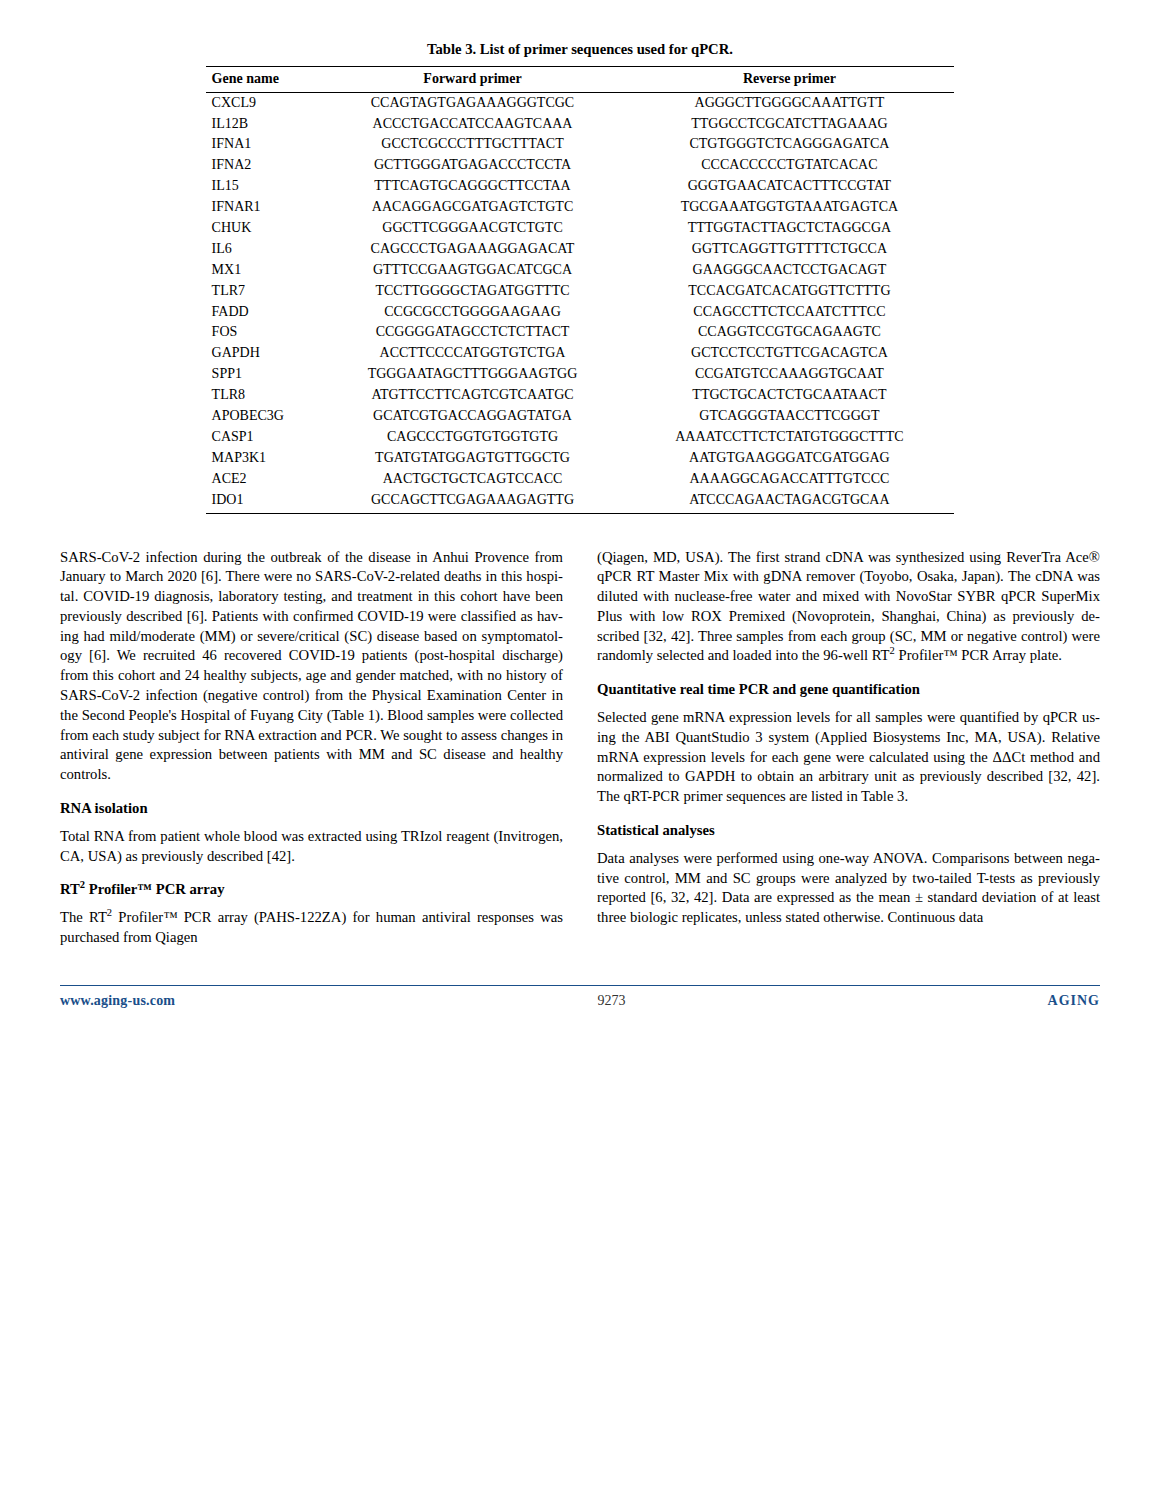Table 3. List of primer sequences used for qPCR.
| Gene name | Forward primer | Reverse primer |
| --- | --- | --- |
| CXCL9 | CCAGTAGTGAGAAAGGGTCGC | AGGGCTTGGGGCAAATTGTT |
| IL12B | ACCCTGACCATCCAAGTCAAA | TTGGCCTCGCATCTTAGAAAG |
| IFNA1 | GCCTCGCCCTTTGCTTTACT | CTGTGGGTCTCAGGGAGATCA |
| IFNA2 | GCTTGGGATGAGACCCTCCTA | CCCACCCCCTGTATCACAC |
| IL15 | TTTCAGTGCAGGGCTTCCTAA | GGGTGAACATCACTTTCCGTAT |
| IFNAR1 | AACAGGAGCGATGAGTCTGTC | TGCGAAATGGTGTAAATGAGTCA |
| CHUK | GGCTTCGGGAACGTCTGTC | TTTGGTACTTAGCTCTAGGCGA |
| IL6 | CAGCCCTGAGAAAGGAGACAT | GGTTCAGGTTGTTTTCTGCCA |
| MX1 | GTTTCCGAAGTGGACATCGCA | GAAGGGCAACTCCTGACAGT |
| TLR7 | TCCTTGGGGCTAGATGGTTTC | TCCACGATCACATGGTTCTTTG |
| FADD | CCGCGCCTGGGGAAGAAG | CCAGCCTTCTCCAATCTTTCC |
| FOS | CCGGGGATAGCCTCTCTTACT | CCAGGTCCGTGCAGAAGTC |
| GAPDH | ACCTTCCCCATGGTGTCTGA | GCTCCTCCTGTTCGACAGTCA |
| SPP1 | TGGGAATAGCTTTGGGAAGTGG | CCGATGTCCAAAGGTGCAAT |
| TLR8 | ATGTTCCTTCAGTCGTCAATGC | TTGCTGCACTCTGCAATAACT |
| APOBEC3G | GCATCGTGACCAGGAGTATGA | GTCAGGGTAACCTTCGGGT |
| CASP1 | CAGCCCTGGTGTGGTGTG | AAAATCCTTCTCTATGTGGGCTTTC |
| MAP3K1 | TGATGTATGGAGTGTTGGCTG | AATGTGAAGGGATCGATGGAG |
| ACE2 | AACTGCTGCTCAGTCCACC | AAAAGGCAGACCATTTGTCCC |
| IDO1 | GCCAGCTTCGAGAAAGAGTTG | ATCCCAGAACTAGACGTGCAA |
SARS-CoV-2 infection during the outbreak of the disease in Anhui Provence from January to March 2020 [6]. There were no SARS-CoV-2-related deaths in this hospital. COVID-19 diagnosis, laboratory testing, and treatment in this cohort have been previously described [6]. Patients with confirmed COVID-19 were classified as having had mild/moderate (MM) or severe/critical (SC) disease based on symptomatology [6]. We recruited 46 recovered COVID-19 patients (post-hospital discharge) from this cohort and 24 healthy subjects, age and gender matched, with no history of SARS-CoV-2 infection (negative control) from the Physical Examination Center in the Second People's Hospital of Fuyang City (Table 1). Blood samples were collected from each study subject for RNA extraction and PCR. We sought to assess changes in antiviral gene expression between patients with MM and SC disease and healthy controls.
RNA isolation
Total RNA from patient whole blood was extracted using TRIzol reagent (Invitrogen, CA, USA) as previously described [42].
RT2 Profiler™ PCR array
The RT2 Profiler™ PCR array (PAHS-122ZA) for human antiviral responses was purchased from Qiagen
(Qiagen, MD, USA). The first strand cDNA was synthesized using ReverTra Ace® qPCR RT Master Mix with gDNA remover (Toyobo, Osaka, Japan). The cDNA was diluted with nuclease-free water and mixed with NovoStar SYBR qPCR SuperMix Plus with low ROX Premixed (Novoprotein, Shanghai, China) as previously described [32, 42]. Three samples from each group (SC, MM or negative control) were randomly selected and loaded into the 96-well RT2 Profiler™ PCR Array plate.
Quantitative real time PCR and gene quantification
Selected gene mRNA expression levels for all samples were quantified by qPCR using the ABI QuantStudio 3 system (Applied Biosystems Inc, MA, USA). Relative mRNA expression levels for each gene were calculated using the ΔΔCt method and normalized to GAPDH to obtain an arbitrary unit as previously described [32, 42]. The qRT-PCR primer sequences are listed in Table 3.
Statistical analyses
Data analyses were performed using one-way ANOVA. Comparisons between negative control, MM and SC groups were analyzed by two-tailed T-tests as previously reported [6, 32, 42]. Data are expressed as the mean ± standard deviation of at least three biologic replicates, unless stated otherwise. Continuous data
www.aging-us.com
9273
AGING